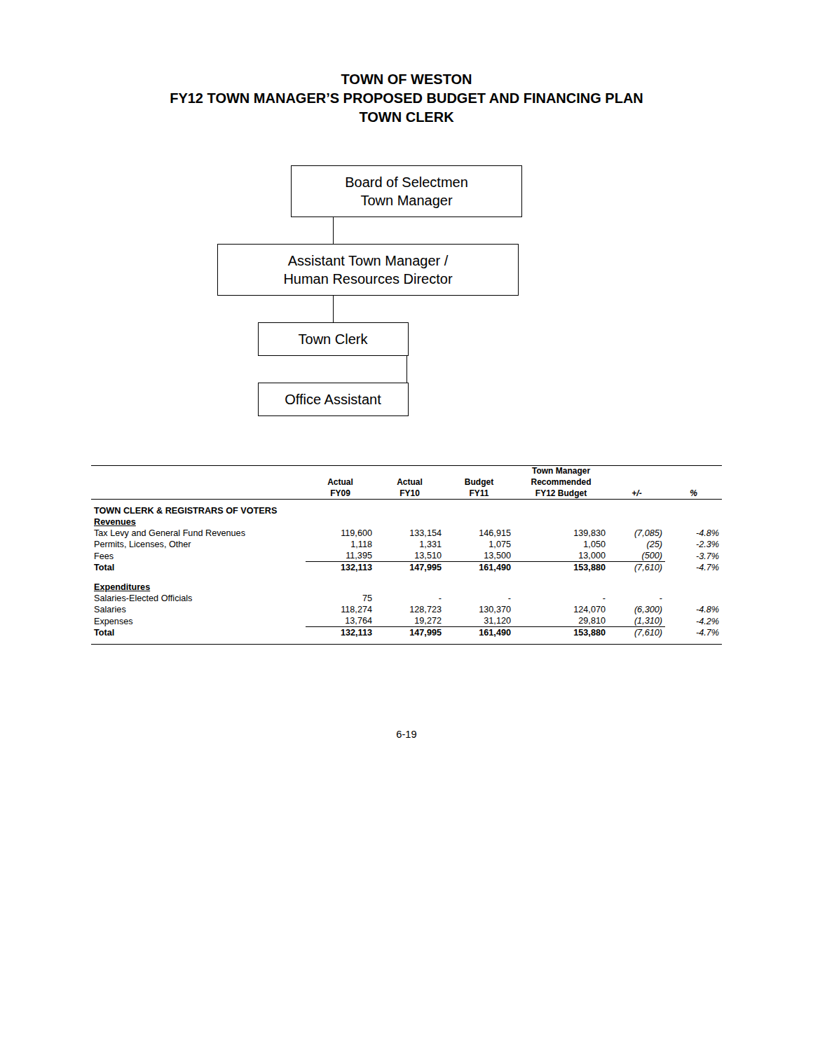TOWN OF WESTON
FY12 TOWN MANAGER’S PROPOSED BUDGET AND FINANCING PLAN
TOWN CLERK
Board of Selectmen
Town Manager
Assistant Town Manager /
Human Resources Director
Town Clerk
Office Assistant
| | | | | Town Manager | | |
| --- | --- | --- | --- | --- | --- | --- |
| | Actual | Actual | Budget | Recommended | | |
| | FY09 | FY10 | FY11 | FY12 Budget | +/- | % |
| TOWN CLERK & REGISTRARS OF VOTERS | |
| Revenues | |
| Tax Levy and General Fund Revenues | 119,600 | 133,154 | 146,915 | 139,830 | (7,085) | -4.8% |
| Permits, Licenses, Other | 1,118 | 1,331 | 1,075 | 1,050 | (25) | -2.3% |
| Fees | 11,395 | 13,510 | 13,500 | 13,000 | (500) | -3.7% |
| Total | 132,113 | 147,995 | 161,490 | 153,880 | (7,610) | -4.7% |
| Expenditures | |
| Salaries-Elected Officials | 75 | - | - | - | - | |
| Salaries | 118,274 | 128,723 | 130,370 | 124,070 | (6,300) | -4.8% |
| Expenses | 13,764 | 19,272 | 31,120 | 29,810 | (1,310) | -4.2% |
| Total | 132,113 | 147,995 | 161,490 | 153,880 | (7,610) | -4.7% |
6-19